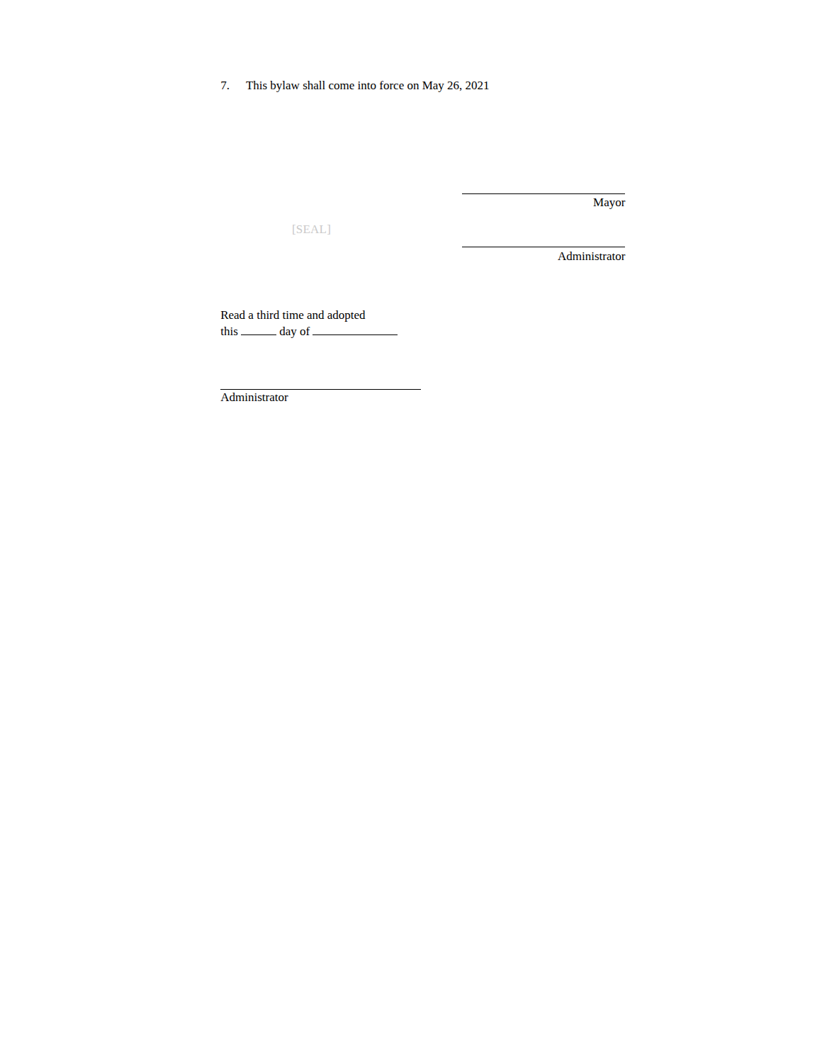7. This bylaw shall come into force on May 26, 2021
[SEAL]
Mayor
Administrator
Read a third time and adopted
this day of
Administrator